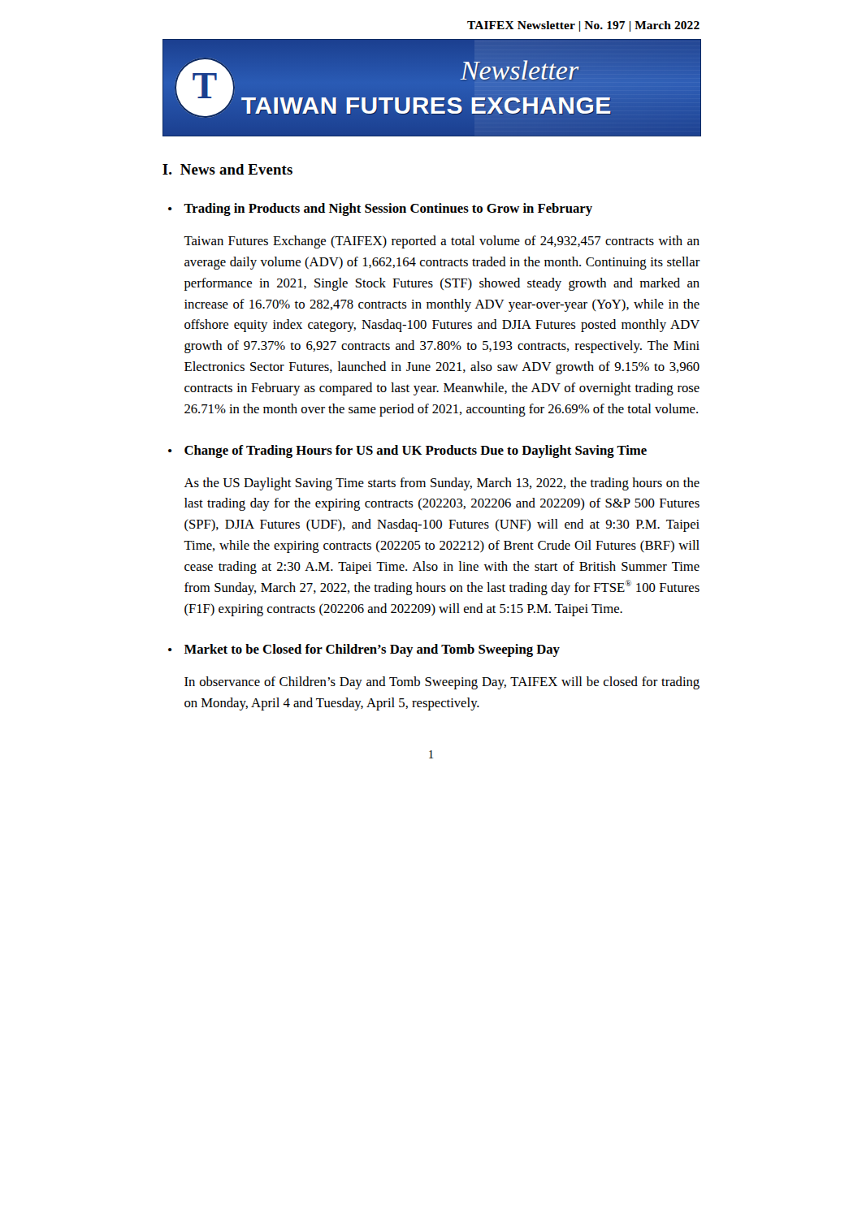TAIFEX Newsletter | No. 197 | March 2022
T
Newsletter
TAIWAN FUTURES EXCHANGE
I. News and Events
Trading in Products and Night Session Continues to Grow in February
Taiwan Futures Exchange (TAIFEX) reported a total volume of 24,932,457 contracts with an average daily volume (ADV) of 1,662,164 contracts traded in the month. Continuing its stellar performance in 2021, Single Stock Futures (STF) showed steady growth and marked an increase of 16.70% to 282,478 contracts in monthly ADV year-over-year (YoY), while in the offshore equity index category, Nasdaq-100 Futures and DJIA Futures posted monthly ADV growth of 97.37% to 6,927 contracts and 37.80% to 5,193 contracts, respectively. The Mini Electronics Sector Futures, launched in June 2021, also saw ADV growth of 9.15% to 3,960 contracts in February as compared to last year. Meanwhile, the ADV of overnight trading rose 26.71% in the month over the same period of 2021, accounting for 26.69% of the total volume.
Change of Trading Hours for US and UK Products Due to Daylight Saving Time
As the US Daylight Saving Time starts from Sunday, March 13, 2022, the trading hours on the last trading day for the expiring contracts (202203, 202206 and 202209) of S&P 500 Futures (SPF), DJIA Futures (UDF), and Nasdaq-100 Futures (UNF) will end at 9:30 P.M. Taipei Time, while the expiring contracts (202205 to 202212) of Brent Crude Oil Futures (BRF) will cease trading at 2:30 A.M. Taipei Time. Also in line with the start of British Summer Time from Sunday, March 27, 2022, the trading hours on the last trading day for FTSE® 100 Futures (F1F) expiring contracts (202206 and 202209) will end at 5:15 P.M. Taipei Time.
Market to be Closed for Children’s Day and Tomb Sweeping Day
In observance of Children’s Day and Tomb Sweeping Day, TAIFEX will be closed for trading on Monday, April 4 and Tuesday, April 5, respectively.
1